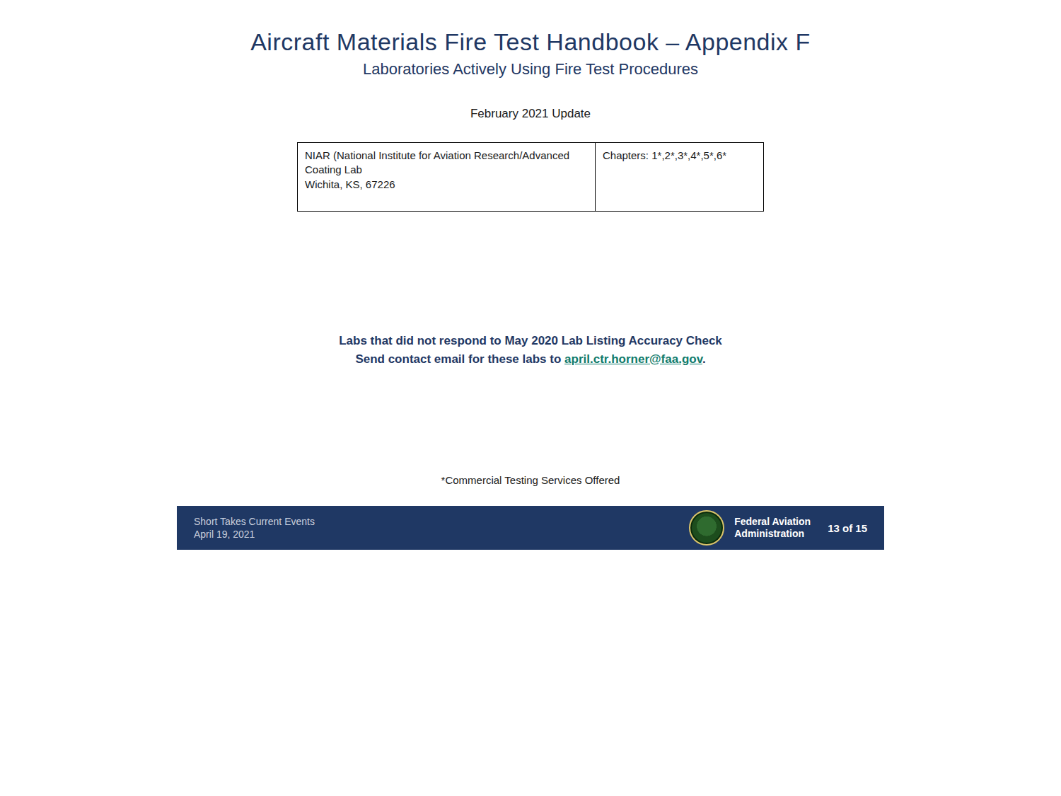Aircraft Materials Fire Test Handbook – Appendix F
Laboratories Actively Using Fire Test Procedures
February 2021 Update
| NIAR (National Institute for Aviation Research/Advanced Coating Lab Wichita, KS, 67226 | Chapters: 1*,2*,3*,4*,5*,6* |
Labs that did not respond to May 2020 Lab Listing Accuracy Check
Send contact email for these labs to april.ctr.horner@faa.gov.
*Commercial Testing Services Offered
Short Takes Current Events
April 19, 2021
Federal Aviation
Administration
13 of 15